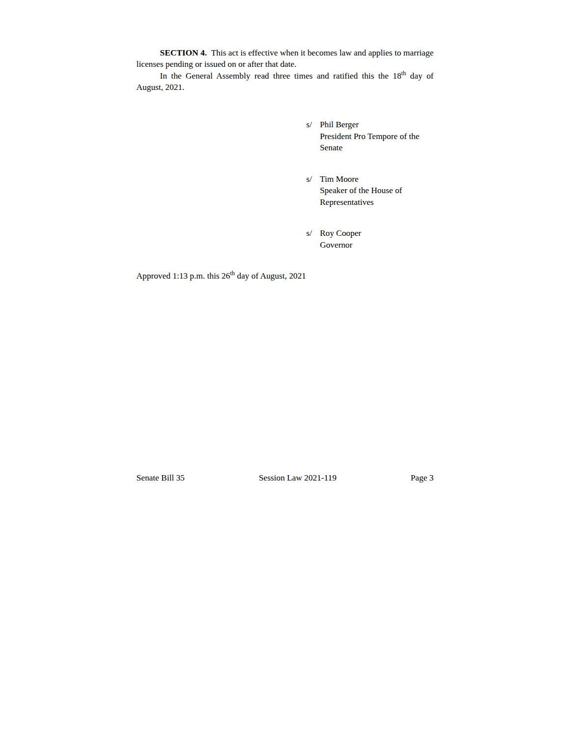SECTION 4. This act is effective when it becomes law and applies to marriage licenses pending or issued on or after that date.
In the General Assembly read three times and ratified this the 18th day of August, 2021.
s/Phil Berger
President Pro Tempore of the Senate
s/Tim Moore
Speaker of the House of Representatives
s/Roy Cooper
Governor
Approved 1:13 p.m. this 26th day of August, 2021
Senate Bill 35 Session Law 2021-119 Page 3